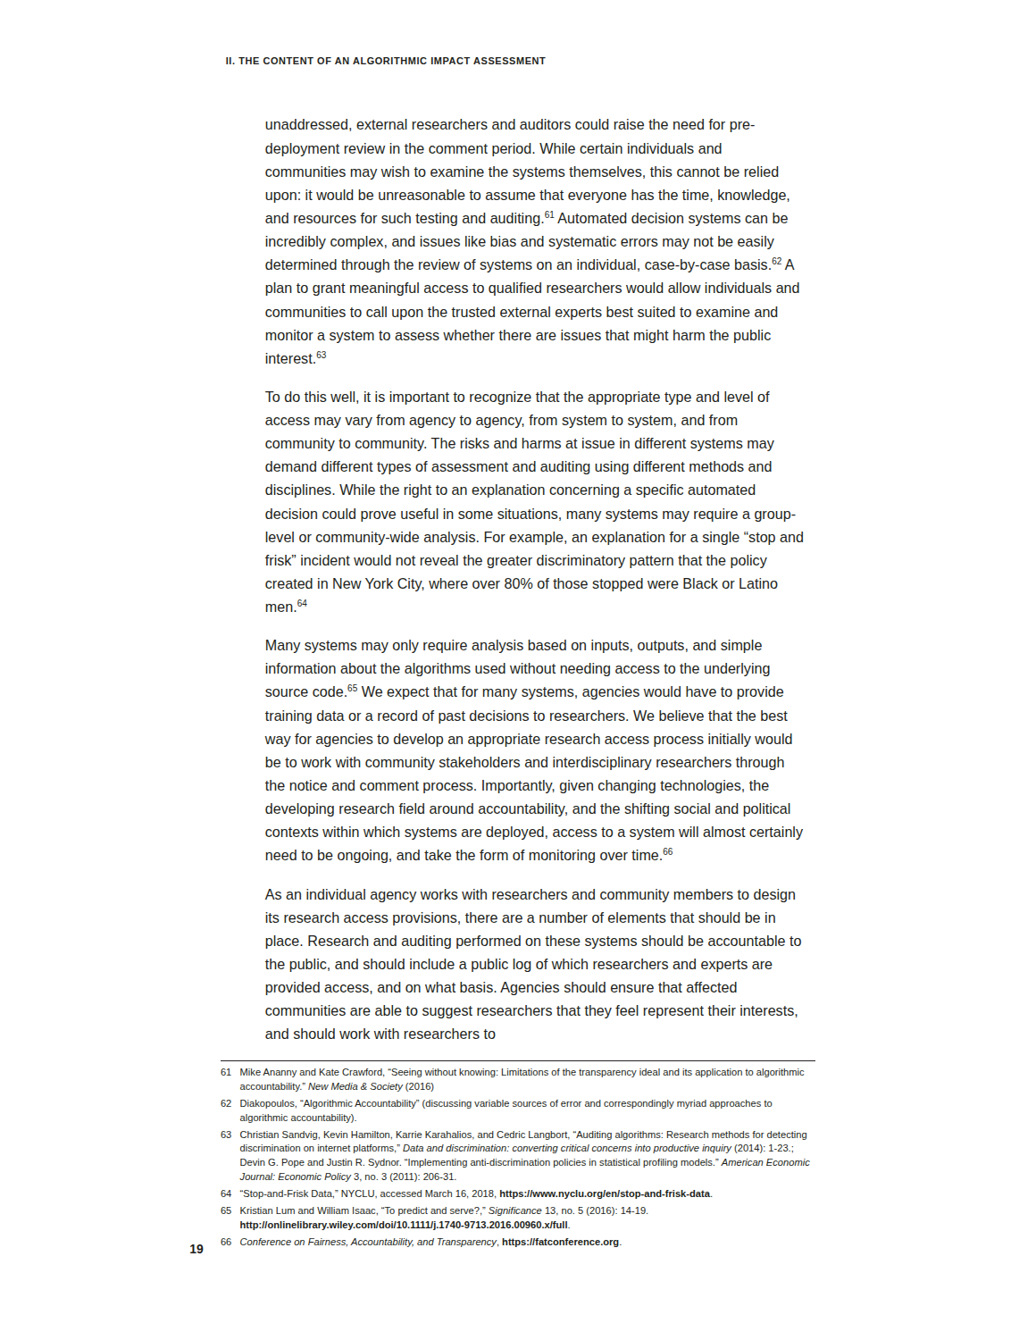II. The Content of an Algorithmic Impact Assessment
unaddressed, external researchers and auditors could raise the need for pre-deployment review in the comment period. While certain individuals and communities may wish to examine the systems themselves, this cannot be relied upon: it would be unreasonable to assume that everyone has the time, knowledge, and resources for such testing and auditing.61 Automated decision systems can be incredibly complex, and issues like bias and systematic errors may not be easily determined through the review of systems on an individual, case-by-case basis.62 A plan to grant meaningful access to qualified researchers would allow individuals and communities to call upon the trusted external experts best suited to examine and monitor a system to assess whether there are issues that might harm the public interest.63
To do this well, it is important to recognize that the appropriate type and level of access may vary from agency to agency, from system to system, and from community to community. The risks and harms at issue in different systems may demand different types of assessment and auditing using different methods and disciplines. While the right to an explanation concerning a specific automated decision could prove useful in some situations, many systems may require a group-level or community-wide analysis. For example, an explanation for a single “stop and frisk” incident would not reveal the greater discriminatory pattern that the policy created in New York City, where over 80% of those stopped were Black or Latino men.64
Many systems may only require analysis based on inputs, outputs, and simple information about the algorithms used without needing access to the underlying source code.65 We expect that for many systems, agencies would have to provide training data or a record of past decisions to researchers. We believe that the best way for agencies to develop an appropriate research access process initially would be to work with community stakeholders and interdisciplinary researchers through the notice and comment process. Importantly, given changing technologies, the developing research field around accountability, and the shifting social and political contexts within which systems are deployed, access to a system will almost certainly need to be ongoing, and take the form of monitoring over time.66
As an individual agency works with researchers and community members to design its research access provisions, there are a number of elements that should be in place. Research and auditing performed on these systems should be accountable to the public, and should include a public log of which researchers and experts are provided access, and on what basis. Agencies should ensure that affected communities are able to suggest researchers that they feel represent their interests, and should work with researchers to
Mike Ananny and Kate Crawford, “Seeing without knowing: Limitations of the transparency ideal and its application to algorithmic accountability.” New Media & Society (2016)
Diakopoulos, “Algorithmic Accountability” (discussing variable sources of error and correspondingly myriad approaches to algorithmic accountability).
Christian Sandvig, Kevin Hamilton, Karrie Karahalios, and Cedric Langbort, “Auditing algorithms: Research methods for detecting discrimination on internet platforms,” Data and discrimination: converting critical concerns into productive inquiry (2014): 1-23.; Devin G. Pope and Justin R. Sydnor. “Implementing anti-discrimination policies in statistical profiling models.” American Economic Journal: Economic Policy 3, no. 3 (2011): 206-31.
“Stop-and-Frisk Data,” NYCLU, accessed March 16, 2018, https://www.nyclu.org/en/stop-and-frisk-data.
Kristian Lum and William Isaac, “To predict and serve?,” Significance 13, no. 5 (2016): 14-19. http://onlinelibrary.wiley.com/doi/10.1111/j.1740-9713.2016.00960.x/full.
Conference on Fairness, Accountability, and Transparency, https://fatconference.org.
19